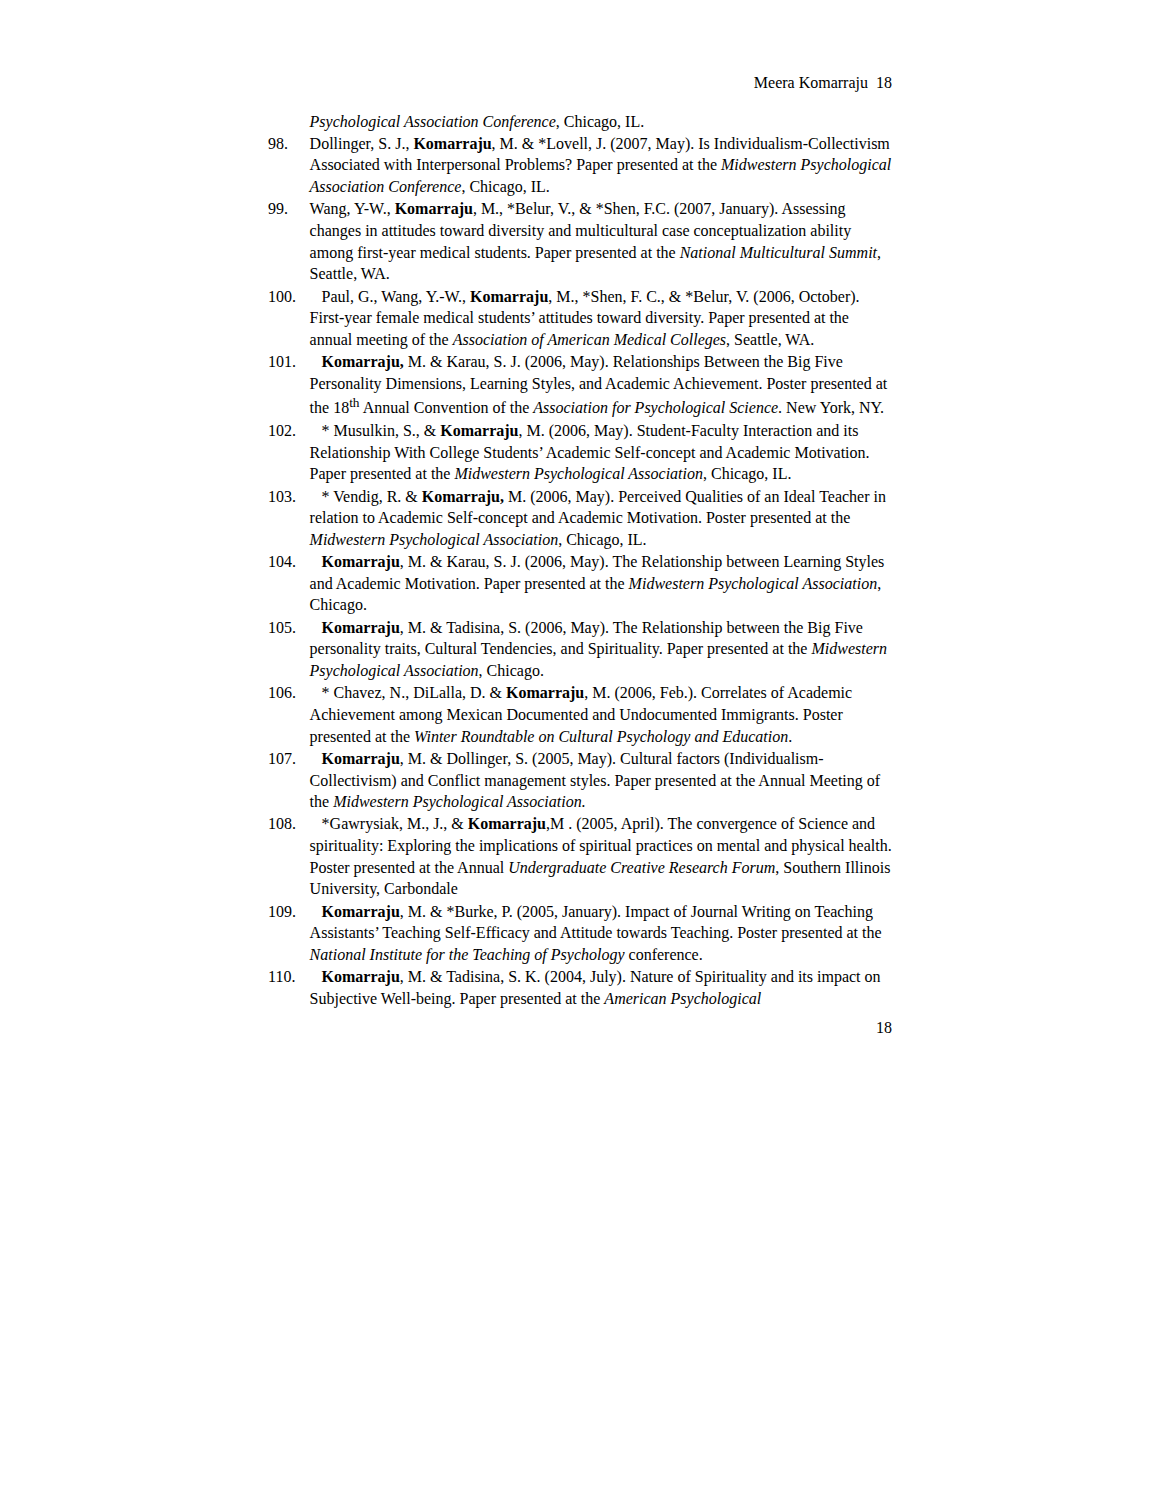Meera Komarraju 18
Psychological Association Conference, Chicago, IL.
98. Dollinger, S. J., Komarraju, M. & *Lovell, J. (2007, May). Is Individualism-Collectivism Associated with Interpersonal Problems? Paper presented at the Midwestern Psychological Association Conference, Chicago, IL.
99. Wang, Y-W., Komarraju, M., *Belur, V., & *Shen, F.C. (2007, January). Assessing changes in attitudes toward diversity and multicultural case conceptualization ability among first-year medical students. Paper presented at the National Multicultural Summit, Seattle, WA.
100. Paul, G., Wang, Y.-W., Komarraju, M., *Shen, F. C., & *Belur, V. (2006, October). First-year female medical students’ attitudes toward diversity. Paper presented at the annual meeting of the Association of American Medical Colleges, Seattle, WA.
101. Komarraju, M. & Karau, S. J. (2006, May). Relationships Between the Big Five Personality Dimensions, Learning Styles, and Academic Achievement. Poster presented at the 18th Annual Convention of the Association for Psychological Science. New York, NY.
102. * Musulkin, S., & Komarraju, M. (2006, May). Student-Faculty Interaction and its Relationship With College Students’ Academic Self-concept and Academic Motivation. Paper presented at the Midwestern Psychological Association, Chicago, IL.
103. * Vendig, R. & Komarraju, M. (2006, May). Perceived Qualities of an Ideal Teacher in relation to Academic Self-concept and Academic Motivation. Poster presented at the Midwestern Psychological Association, Chicago, IL.
104. Komarraju, M. & Karau, S. J. (2006, May). The Relationship between Learning Styles and Academic Motivation. Paper presented at the Midwestern Psychological Association, Chicago.
105. Komarraju, M. & Tadisina, S. (2006, May). The Relationship between the Big Five personality traits, Cultural Tendencies, and Spirituality. Paper presented at the Midwestern Psychological Association, Chicago.
106. * Chavez, N., DiLalla, D. & Komarraju, M. (2006, Feb.). Correlates of Academic Achievement among Mexican Documented and Undocumented Immigrants. Poster presented at the Winter Roundtable on Cultural Psychology and Education.
107. Komarraju, M. & Dollinger, S. (2005, May). Cultural factors (Individualism-Collectivism) and Conflict management styles. Paper presented at the Annual Meeting of the Midwestern Psychological Association.
108. *Gawrysiak, M., J., & Komarraju,M . (2005, April). The convergence of Science and spirituality: Exploring the implications of spiritual practices on mental and physical health. Poster presented at the Annual Undergraduate Creative Research Forum, Southern Illinois University, Carbondale
109. Komarraju, M. & *Burke, P. (2005, January). Impact of Journal Writing on Teaching Assistants’ Teaching Self-Efficacy and Attitude towards Teaching. Poster presented at the National Institute for the Teaching of Psychology conference.
110. Komarraju, M. & Tadisina, S. K. (2004, July). Nature of Spirituality and its impact on Subjective Well-being. Paper presented at the American Psychological
18